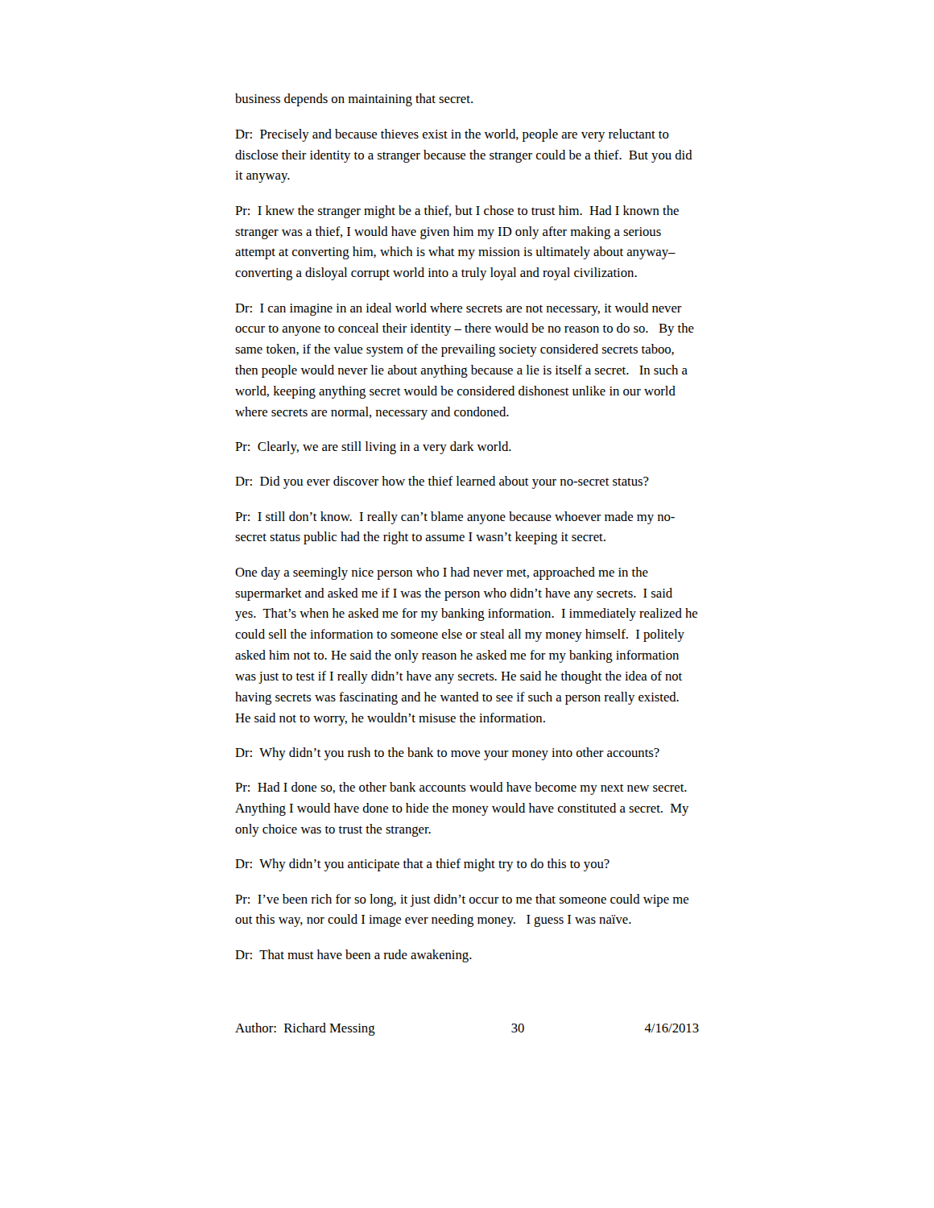business depends on maintaining that secret.
Dr: Precisely and because thieves exist in the world, people are very reluctant to disclose their identity to a stranger because the stranger could be a thief. But you did it anyway.
Pr: I knew the stranger might be a thief, but I chose to trust him. Had I known the stranger was a thief, I would have given him my ID only after making a serious attempt at converting him, which is what my mission is ultimately about anyway– converting a disloyal corrupt world into a truly loyal and royal civilization.
Dr: I can imagine in an ideal world where secrets are not necessary, it would never occur to anyone to conceal their identity – there would be no reason to do so. By the same token, if the value system of the prevailing society considered secrets taboo, then people would never lie about anything because a lie is itself a secret. In such a world, keeping anything secret would be considered dishonest unlike in our world where secrets are normal, necessary and condoned.
Pr: Clearly, we are still living in a very dark world.
Dr: Did you ever discover how the thief learned about your no-secret status?
Pr: I still don’t know. I really can’t blame anyone because whoever made my no-secret status public had the right to assume I wasn’t keeping it secret.
One day a seemingly nice person who I had never met, approached me in the supermarket and asked me if I was the person who didn’t have any secrets. I said yes. That’s when he asked me for my banking information. I immediately realized he could sell the information to someone else or steal all my money himself. I politely asked him not to. He said the only reason he asked me for my banking information was just to test if I really didn’t have any secrets. He said he thought the idea of not having secrets was fascinating and he wanted to see if such a person really existed. He said not to worry, he wouldn’t misuse the information.
Dr: Why didn’t you rush to the bank to move your money into other accounts?
Pr: Had I done so, the other bank accounts would have become my next new secret. Anything I would have done to hide the money would have constituted a secret. My only choice was to trust the stranger.
Dr: Why didn’t you anticipate that a thief might try to do this to you?
Pr: I’ve been rich for so long, it just didn’t occur to me that someone could wipe me out this way, nor could I image ever needing money. I guess I was naïve.
Dr: That must have been a rude awakening.
Author: Richard Messing 30 4/16/2013